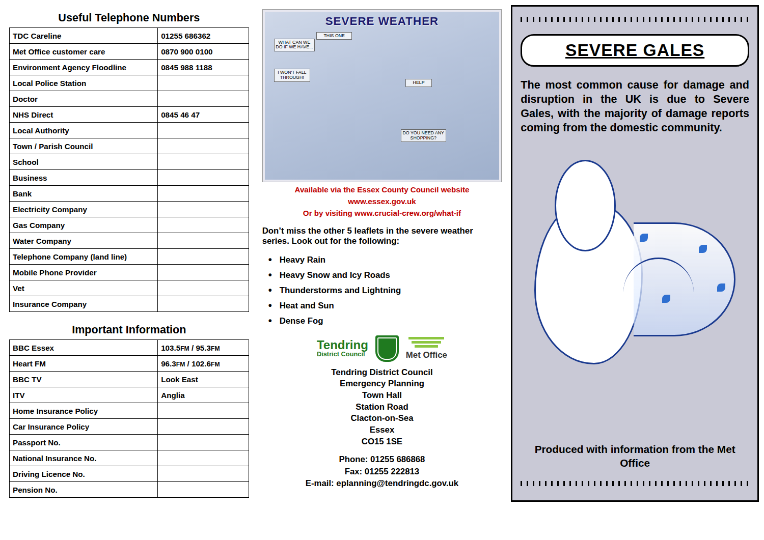Useful Telephone Numbers
| TDC Careline | 01255 686362 |
| Met Office customer care | 0870 900 0100 |
| Environment Agency Floodline | 0845 988 1188 |
| Local Police Station | |
| Doctor | |
| NHS Direct | 0845 46 47 |
| Local Authority | |
| Town / Parish Council | |
| School | |
| Business | |
| Bank | |
| Electricity Company | |
| Gas Company | |
| Water Company | |
| Telephone Company (land line) | |
| Mobile Phone Provider | |
| Vet | |
| Insurance Company | |
Important Information
| BBC Essex | 103.5 FM / 95.3 FM |
| Heart FM | 96.3 FM / 102.6 FM |
| BBC TV | Look East |
| ITV | Anglia |
| Home Insurance Policy | |
| Car Insurance Policy | |
| Passport No. | |
| National Insurance No. | |
| Driving Licence No. | |
| Pension No. | |
SEVERE WEATHER WHAT CAN WE DO IF WE HAVE... THIS ONE I WON'T FALL THROUGH! HELP DO YOU NEED ANY SHOPPING?
Available via the Essex County Council website
www.essex.gov.uk
Or by visiting www.crucial-crew.org/what-if
Don’t miss the other 5 leaflets in the severe weather series. Look out for the following:
Heavy Rain
Heavy Snow and Icy Roads
Thunderstorms and Lightning
Heat and Sun
Dense Fog
Tendring District Council
Met Office
Tendring District Council
Emergency Planning
Town Hall
Station Road
Clacton-on-Sea
Essex
CO15 1SE
Phone: 01255 686868
Fax: 01255 222813
E-mail: eplanning@tendringdc.gov.uk
SEVERE GALES
The most common cause for damage and disruption in the UK is due to Severe Gales, with the majority of damage reports coming from the domestic community.
Produced with information from the Met Office